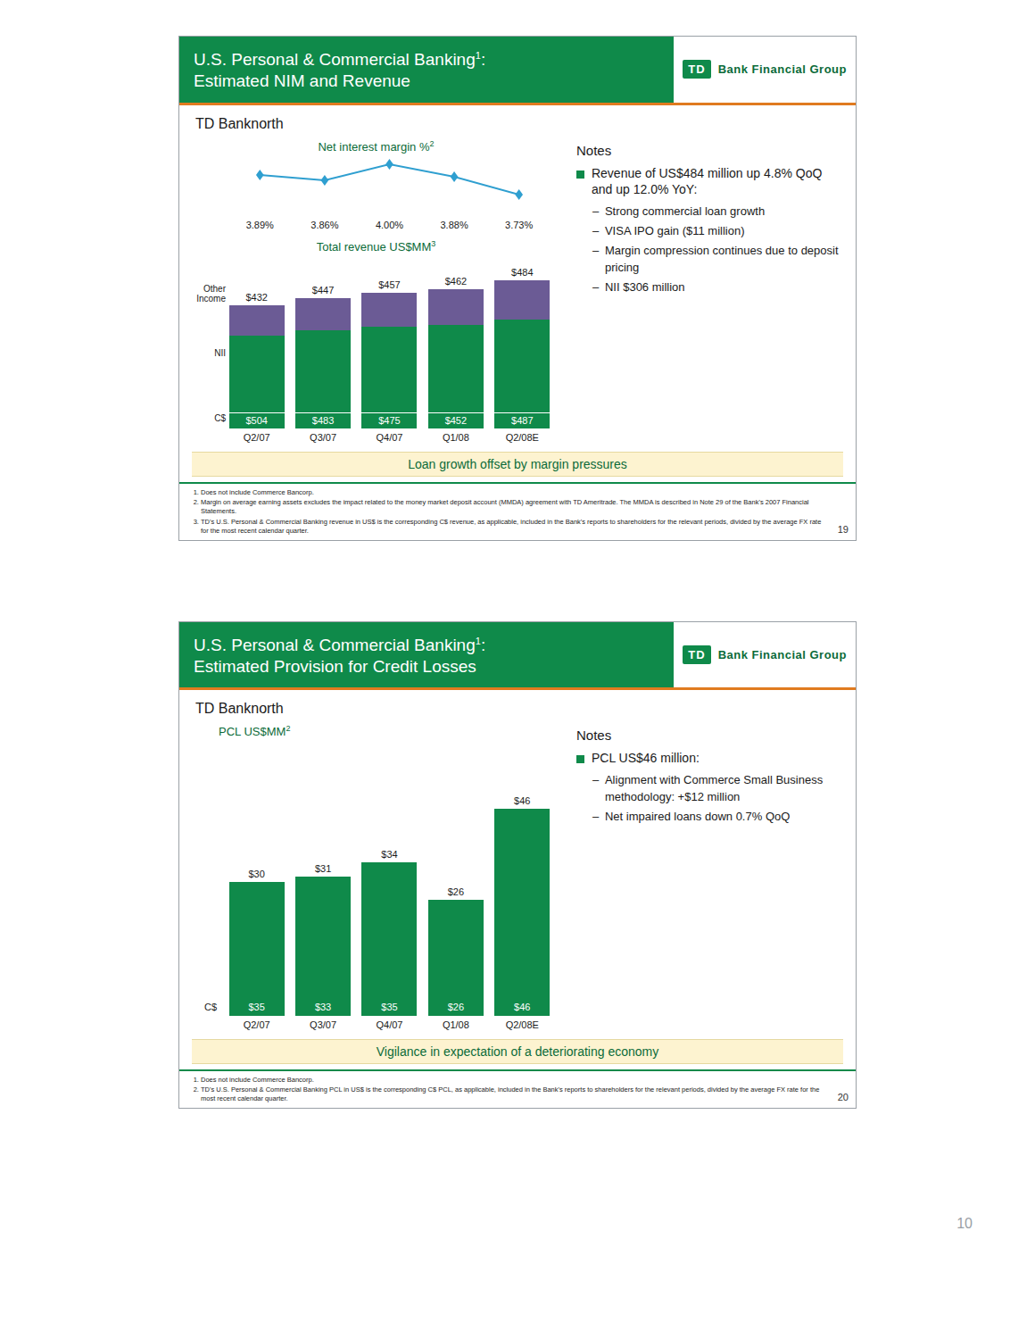U.S. Personal & Commercial Banking1:
Estimated NIM and Revenue
TD Bank Financial Group
TD Banknorth
Net interest margin %2
3.89% 3.86% 4.00% 3.88% 3.73%
Total revenue US$MM3
Other
Income NII C$
$432
$504
$447
$483
$457
$475
$462
$452
$484
$487
Q2/07 Q3/07 Q4/07 Q1/08 Q2/08E
Notes
Revenue of US$484 million up 4.8% QoQ and up 12.0% YoY:
Strong commercial loan growth
VISA IPO gain ($11 million)
Margin compression continues due to deposit pricing
NII $306 million
Loan growth offset by margin pressures
Does not include Commerce Bancorp.
Margin on average earning assets excludes the impact related to the money market deposit account (MMDA) agreement with TD Ameritrade. The MMDA is described in Note 29 of the Bank's 2007 Financial Statements.
TD's U.S. Personal & Commercial Banking revenue in US$ is the corresponding C$ revenue, as applicable, included in the Bank's reports to shareholders for the relevant periods, divided by the average FX rate for the most recent calendar quarter.
19
U.S. Personal & Commercial Banking1:
Estimated Provision for Credit Losses
TD Bank Financial Group
TD Banknorth
PCL US$MM2
C$
$30
$35
$31
$33
$34
$35
$26
$26
$46
$46
Q2/07 Q3/07 Q4/07 Q1/08 Q2/08E
Notes
PCL US$46 million:
Alignment with Commerce Small Business methodology: +$12 million
Net impaired loans down 0.7% QoQ
Vigilance in expectation of a deteriorating economy
Does not include Commerce Bancorp.
TD's U.S. Personal & Commercial Banking PCL in US$ is the corresponding C$ PCL, as applicable, included in the Bank's reports to shareholders for the relevant periods, divided by the average FX rate for the most recent calendar quarter.
20
10